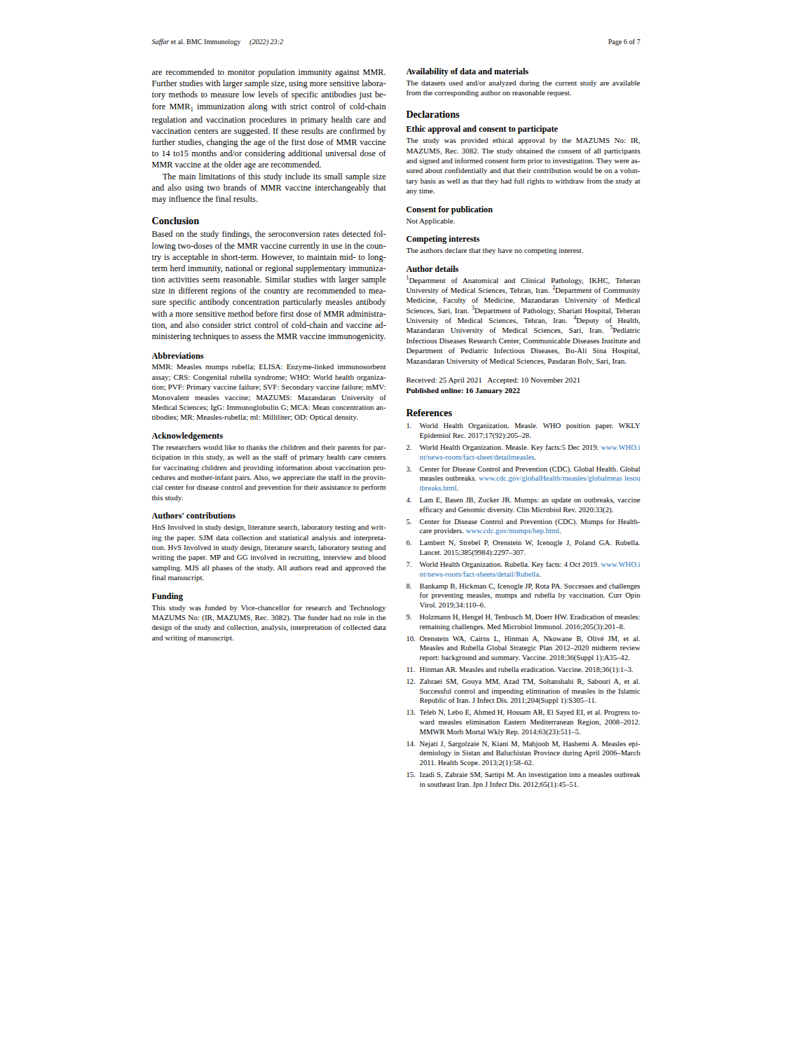Saffar et al. BMC Immunology (2022) 23:2
Page 6 of 7
are recommended to monitor population immunity against MMR. Further studies with larger sample size, using more sensitive laboratory methods to measure low levels of specific antibodies just before MMR1 immunization along with strict control of cold-chain regulation and vaccination procedures in primary health care and vaccination centers are suggested. If these results are confirmed by further studies, changing the age of the first dose of MMR vaccine to 14 to15 months and/or considering additional universal dose of MMR vaccine at the older age are recommended.
The main limitations of this study include its small sample size and also using two brands of MMR vaccine interchangeably that may influence the final results.
Conclusion
Based on the study findings, the seroconversion rates detected following two-doses of the MMR vaccine currently in use in the country is acceptable in short-term. However, to maintain mid- to long-term herd immunity, national or regional supplementary immunization activities seem reasonable. Similar studies with larger sample size in different regions of the country are recommended to measure specific antibody concentration particularly measles antibody with a more sensitive method before first dose of MMR administration, and also consider strict control of cold-chain and vaccine administering techniques to assess the MMR vaccine immunogenicity.
Abbreviations
MMR: Measles mumps rubella; ELISA: Enzyme-linked immunosorbent assay; CRS: Congenital rubella syndrome; WHO: World health organization; PVF: Primary vaccine failure; SVF: Secondary vaccine failure; mMV: Monovalent measles vaccine; MAZUMS: Mazandaran University of Medical Sciences; IgG: Immunoglobulin G; MCA: Mean concentration antibodies; MR: Measles-rubella; ml: Milliliter; OD: Optical density.
Acknowledgements
The researchers would like to thanks the children and their parents for participation in this study, as well as the staff of primary health care centers for vaccinating children and providing information about vaccination procedures and mother-infant pairs. Also, we appreciate the staff in the provincial center for disease control and prevention for their assistance to perform this study.
Authors' contributions
HnS Involved in study design, literature search, laboratory testing and writing the paper. SJM data collection and statistical analysis and interpretation. HvS Involved in study design, literature search, laboratory testing and writing the paper. MP and GG involved in recruiting, interview and blood sampling. MJS all phases of the study. All authors read and approved the final manuscript.
Funding
This study was funded by Vice-chancellor for research and Technology MAZUMS No: (IR, MAZUMS, Rec. 3082). The funder had no role in the design of the study and collection, analysis, interpretation of collected data and writing of manuscript.
Availability of data and materials
The datasets used and/or analyzed during the current study are available from the corresponding author on reasonable request.
Declarations
Ethic approval and consent to participate
The study was provided ethical approval by the MAZUMS No: IR, MAZUMS, Rec. 3082. The study obtained the consent of all participants and signed and informed consent form prior to investigation. They were assured about confidentially and that their contribution would be on a voluntary basis as well as that they had full rights to withdraw from the study at any time.
Consent for publication
Not Applicable.
Competing interests
The authors declare that they have no competing interest.
Author details
1Department of Anatomical and Clinical Pathology, IKHC, Teheran University of Medical Sciences, Tehran, Iran. 2Department of Community Medicine, Faculty of Medicine, Mazandaran University of Medical Sciences, Sari, Iran. 3Department of Pathology, Shariati Hospital, Teheran University of Medical Sciences, Tehran, Iran. 4Deputy of Health, Mazandaran University of Medical Sciences, Sari, Iran. 5Pediatric Infectious Diseases Research Center, Communicable Diseases Institute and Department of Pediatric Infectious Diseases, Bu-Ali Sina Hospital, Mazandaran University of Medical Sciences, Pasdaran Bolv, Sari, Iran.
Received: 25 April 2021 Accepted: 10 November 2021
Published online: 16 January 2022
References
World Health Organization. Measle. WHO position paper. WKLY Epidemiol Rec. 2017;17(92):205–28.
World Health Organization. Measle. Key facts:5 Dec 2019. www.WHO.int/news-room/fact-sheet/detailmeasles.
Center for Disease Control and Prevention (CDC). Global Health. Global measles outbreaks. www.cdc.gov/globalHealth/measles/globalmeas lesoutbreaks.html.
Lam E, Basen JB, Zucker JR. Mumps: an update on outbreaks, vaccine efficacy and Genomic diversity. Clin Microbiol Rev. 2020:33(2).
Center for Disease Control and Prevention (CDC). Mumps for Health-care providers. www.cdc.gov/mumps/hep.html.
Lambert N, Strebel P, Orenstein W, Icenogle J, Poland GA. Rubella. Lancet. 2015;385(9984):2297–307.
World Health Organization. Rubella. Key facts: 4 Oct 2019. www.WHO.int/news-room/fact-sheets/detail/Rubella.
Bankamp B, Hickman C, Icenogle JP, Rota PA. Successes and challenges for preventing measles, mumps and rubella by vaccination. Curr Opin Virol. 2019;34:110–6.
Holzmann H, Hengel H, Tenbusch M, Doerr HW. Eradication of measles: remaining challenges. Med Microbiol Immunol. 2016;205(3):201–8.
Orenstein WA, Cairns L, Hinman A, Nkowane B, Olivé JM, et al. Measles and Rubella Global Strategic Plan 2012–2020 midterm review report: background and summary. Vaccine. 2018;36(Suppl 1):A35–42.
Hinman AR. Measles and rubella eradication. Vaccine. 2018;36(1):1–3.
Zahraei SM, Gouya MM, Azad TM, Soltanshahi R, Sabouri A, et al. Successful control and impending elimination of measles in the Islamic Republic of Iran. J Infect Dis. 2011;204(Suppl 1):S305–11.
Teleb N, Lebo E, Ahmed H, Hossam AR, El Sayed EI, et al. Progress toward measles elimination Eastern Mediterranean Region, 2008–2012. MMWR Morb Mortal Wkly Rep. 2014;63(23):511–5.
Nejati J, Sargolzaie N, Kiani M, Mahjoob M, Hashemi A. Measles epidemiology in Sistan and Baluchistan Province during April 2006–March 2011. Health Scope. 2013;2(1):58–62.
Izadi S, Zahraie SM, Sartipi M. An investigation into a measles outbreak in southeast Iran. Jpn J Infect Dis. 2012;65(1):45–51.